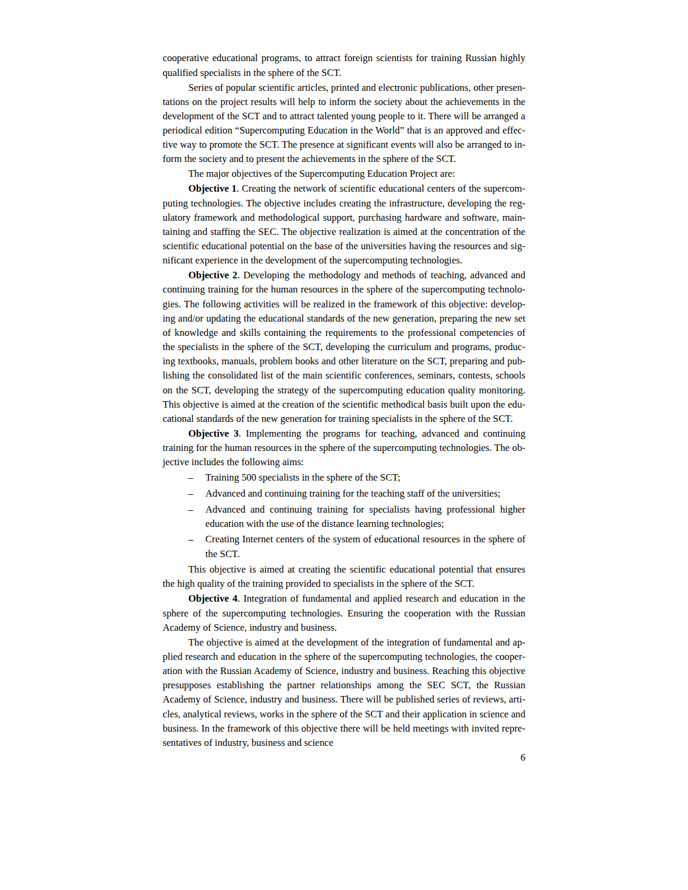cooperative educational programs, to attract foreign scientists for training Russian highly qualified specialists in the sphere of the SCT.
Series of popular scientific articles, printed and electronic publications, other presentations on the project results will help to inform the society about the achievements in the development of the SCT and to attract talented young people to it. There will be arranged a periodical edition “Supercomputing Education in the World” that is an approved and effective way to promote the SCT. The presence at significant events will also be arranged to inform the society and to present the achievements in the sphere of the SCT.
The major objectives of the Supercomputing Education Project are:
Objective 1. Creating the network of scientific educational centers of the supercomputing technologies. The objective includes creating the infrastructure, developing the regulatory framework and methodological support, purchasing hardware and software, maintaining and staffing the SEC. The objective realization is aimed at the concentration of the scientific educational potential on the base of the universities having the resources and significant experience in the development of the supercomputing technologies.
Objective 2. Developing the methodology and methods of teaching, advanced and continuing training for the human resources in the sphere of the supercomputing technologies. The following activities will be realized in the framework of this objective: developing and/or updating the educational standards of the new generation, preparing the new set of knowledge and skills containing the requirements to the professional competencies of the specialists in the sphere of the SCT, developing the curriculum and programs, producing textbooks, manuals, problem books and other literature on the SCT, preparing and publishing the consolidated list of the main scientific conferences, seminars, contests, schools on the SCT, developing the strategy of the supercomputing education quality monitoring. This objective is aimed at the creation of the scientific methodical basis built upon the educational standards of the new generation for training specialists in the sphere of the SCT.
Objective 3. Implementing the programs for teaching, advanced and continuing training for the human resources in the sphere of the supercomputing technologies. The objective includes the following aims:
Training 500 specialists in the sphere of the SCT;
Advanced and continuing training for the teaching staff of the universities;
Advanced and continuing training for specialists having professional higher education with the use of the distance learning technologies;
Creating Internet centers of the system of educational resources in the sphere of the SCT.
This objective is aimed at creating the scientific educational potential that ensures the high quality of the training provided to specialists in the sphere of the SCT.
Objective 4. Integration of fundamental and applied research and education in the sphere of the supercomputing technologies. Ensuring the cooperation with the Russian Academy of Science, industry and business.
The objective is aimed at the development of the integration of fundamental and applied research and education in the sphere of the supercomputing technologies, the cooperation with the Russian Academy of Science, industry and business. Reaching this objective presupposes establishing the partner relationships among the SEC SCT, the Russian Academy of Science, industry and business. There will be published series of reviews, articles, analytical reviews, works in the sphere of the SCT and their application in science and business. In the framework of this objective there will be held meetings with invited representatives of industry, business and science
6